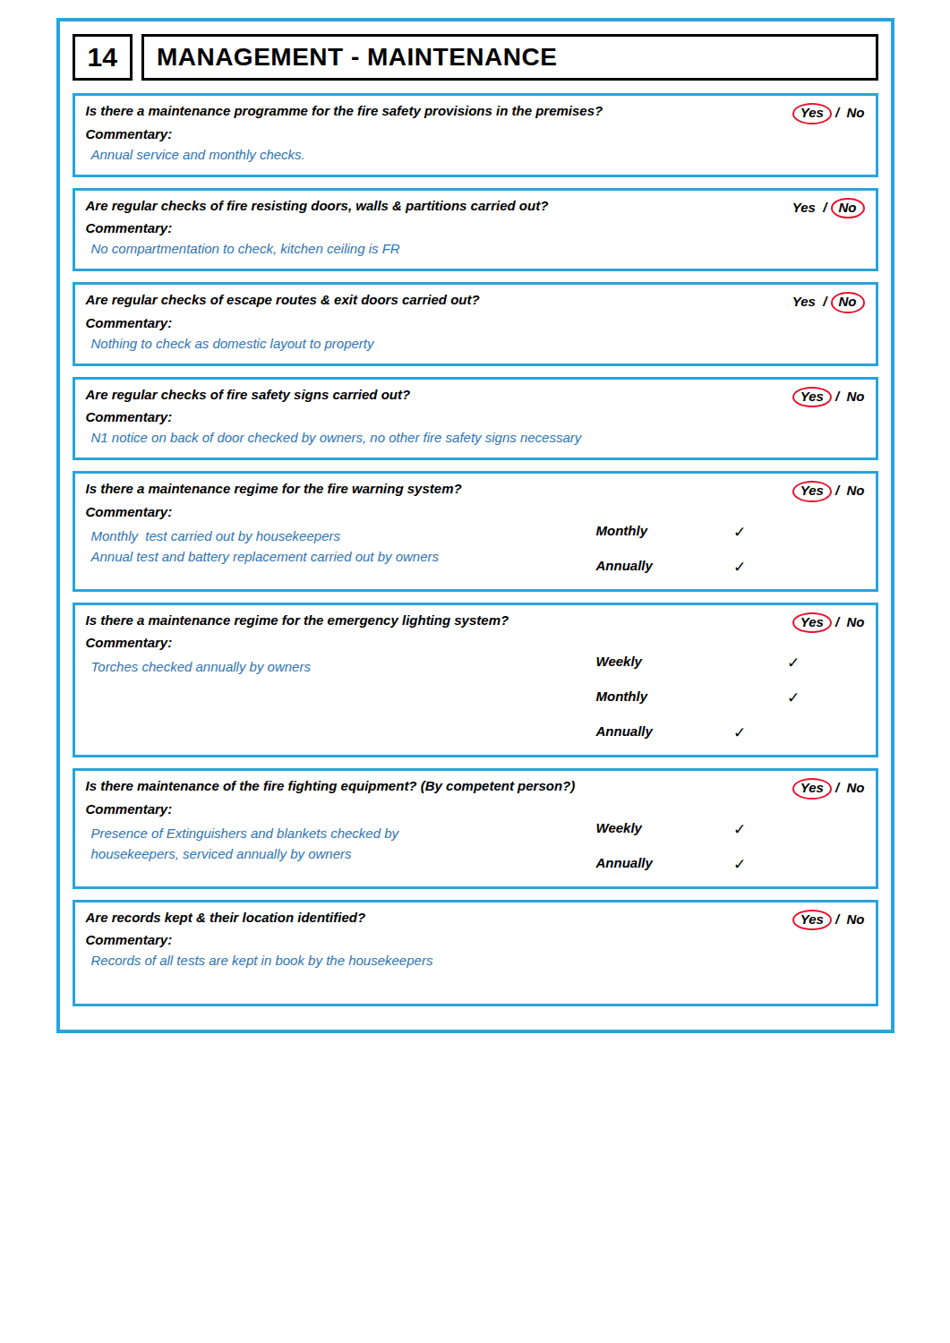14
MANAGEMENT - MAINTENANCE
Is there a maintenance programme for the fire safety provisions in the premises?
Yes / No
Commentary:
Annual service and monthly checks.
Are regular checks of fire resisting doors, walls & partitions carried out?
Yes / No
Commentary:
No compartmentation to check, kitchen ceiling is FR
Are regular checks of escape routes & exit doors carried out?
Yes / No
Commentary:
Nothing to check as domestic layout to property
Are regular checks of fire safety signs carried out?
Yes / No
Commentary:
N1 notice on back of door checked by owners, no other fire safety signs necessary
Is there a maintenance regime for the fire warning system?
Yes / No
Commentary:
Monthly test carried out by housekeepers
Annual test and battery replacement carried out by owners
Monthly
✓
Annually
✓
Is there a maintenance regime for the emergency lighting system?
Yes / No
Commentary:
Torches checked annually by owners
Weekly
✓
Monthly
✓
Annually
✓
Is there maintenance of the fire fighting equipment? (By competent person?)
Yes / No
Commentary:
Presence of Extinguishers and blankets checked by
housekeepers, serviced annually by owners
Weekly
✓
Annually
✓
Are records kept & their location identified?
Yes / No
Commentary:
Records of all tests are kept in book by the housekeepers